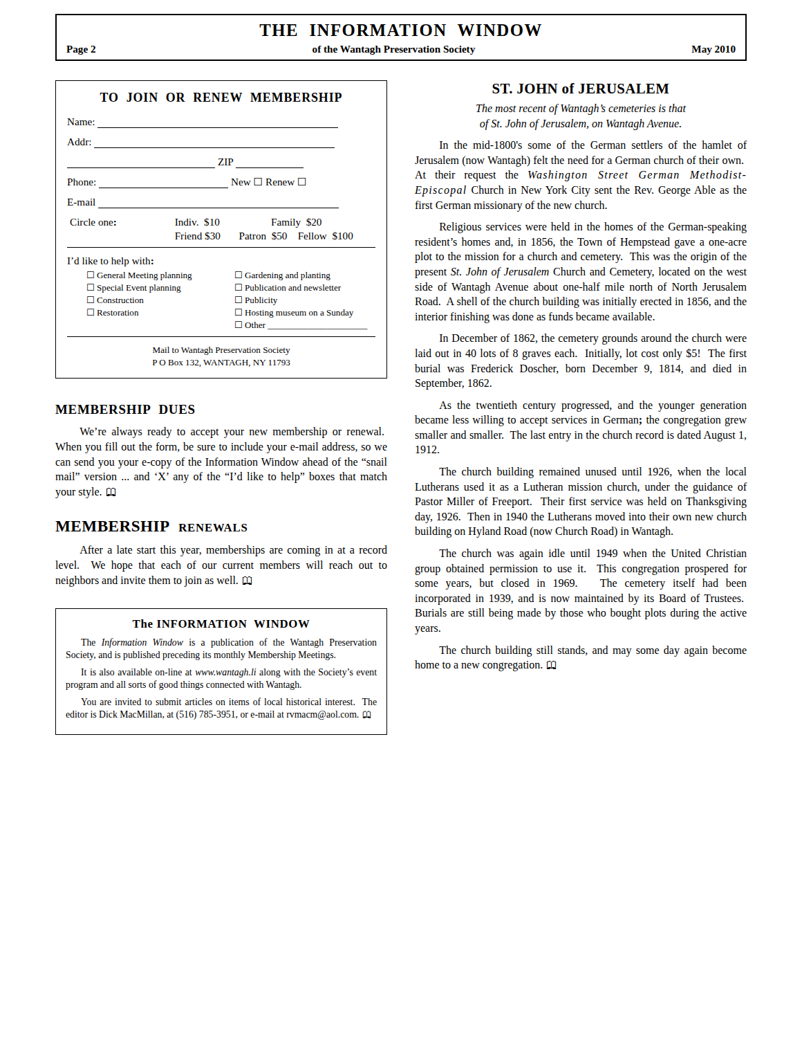THE INFORMATION WINDOW
Page 2 of the Wantagh Preservation Society May 2010
TO JOIN OR RENEW MEMBERSHIP
Name:
Addr:
ZIP
Phone: New ☐ Renew ☐
E-mail
| Circle one : | Indiv. $10 | Family $20 |
| | Friend $30 Patron $50 Fellow $100 |
I’d like to help with:
☐ General Meeting planning
☐ Special Event planning
☐ Construction
☐ Restoration
☐ Gardening and planting
☐ Publication and newsletter
☐ Publicity
☐ Hosting museum on a Sunday
☐ Other ______________________
Mail to Wantagh Preservation Society
P O Box 132, WANTAGH, NY 11793
MEMBERSHIP DUES
We’re always ready to accept your new membership or renewal. When you fill out the form, be sure to include your e-mail address, so we can send you your e-copy of the Information Window ahead of the “snail mail” version ... and ‘X’ any of the “I’d like to help” boxes that match your style.
MEMBERSHIP RENEWALS
After a late start this year, memberships are coming in at a record level. We hope that each of our current members will reach out to neighbors and invite them to join as well.
The INFORMATION WINDOW
The Information Window is a publication of the Wantagh Preservation Society, and is published preceding its monthly Membership Meetings.
It is also available on-line at www.wantagh.li along with the Society’s event program and all sorts of good things connected with Wantagh.
You are invited to submit articles on items of local historical interest. The editor is Dick MacMillan, at (516) 785-3951, or e-mail at rvmacm@aol.com.
ST. JOHN of JERUSALEM
The most recent of Wantagh’s cemeteries is that
of St. John of Jerusalem, on Wantagh Avenue.
In the mid-1800's some of the German settlers of the hamlet of Jerusalem (now Wantagh) felt the need for a German church of their own. At their request the Washington Street German Methodist-Episcopal Church in New York City sent the Rev. George Able as the first German missionary of the new church.
Religious services were held in the homes of the German-speaking resident’s homes and, in 1856, the Town of Hempstead gave a one-acre plot to the mission for a church and cemetery. This was the origin of the present St. John of Jerusalem Church and Cemetery, located on the west side of Wantagh Avenue about one-half mile north of North Jerusalem Road. A shell of the church building was initially erected in 1856, and the interior finishing was done as funds became available.
In December of 1862, the cemetery grounds around the church were laid out in 40 lots of 8 graves each. Initially, lot cost only $5! The first burial was Frederick Doscher, born December 9, 1814, and died in September, 1862.
As the twentieth century progressed, and the younger generation became less willing to accept services in German; the congregation grew smaller and smaller. The last entry in the church record is dated August 1, 1912.
The church building remained unused until 1926, when the local Lutherans used it as a Lutheran mission church, under the guidance of Pastor Miller of Freeport. Their first service was held on Thanksgiving day, 1926. Then in 1940 the Lutherans moved into their own new church building on Hyland Road (now Church Road) in Wantagh.
The church was again idle until 1949 when the United Christian group obtained permission to use it. This congregation prospered for some years, but closed in 1969. The cemetery itself had been incorporated in 1939, and is now maintained by its Board of Trustees. Burials are still being made by those who bought plots during the active years.
The church building still stands, and may some day again become home to a new congregation.